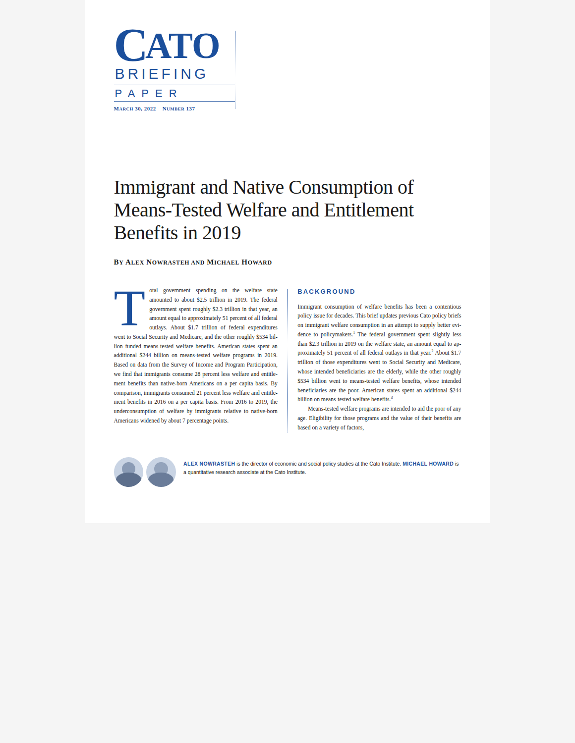CATO
BRIEFING
PAPER
MARCH 30, 2022 NUMBER 137
Immigrant and Native Consumption of Means-Tested Welfare and Entitlement Benefits in 2019
BY ALEX NOWRASTEH AND MICHAEL HOWARD
Total government spending on the welfare state amounted to about $2.5 trillion in 2019. The federal government spent roughly $2.3 trillion in that year, an amount equal to approximately 51 percent of all federal outlays. About $1.7 trillion of federal expenditures went to Social Security and Medicare, and the other roughly $534 billion funded means-tested welfare benefits. American states spent an additional $244 billion on means-tested welfare programs in 2019. Based on data from the Survey of Income and Program Participation, we find that immigrants consume 28 percent less welfare and entitlement benefits than native-born Americans on a per capita basis. By comparison, immigrants consumed 21 percent less welfare and entitlement benefits in 2016 on a per capita basis. From 2016 to 2019, the underconsumption of welfare by immigrants relative to native-born Americans widened by about 7 percentage points.
Background
Immigrant consumption of welfare benefits has been a contentious policy issue for decades. This brief updates previous Cato policy briefs on immigrant welfare consumption in an attempt to supply better evidence to policymakers.1 The federal government spent slightly less than $2.3 trillion in 2019 on the welfare state, an amount equal to approximately 51 percent of all federal outlays in that year.2 About $1.7 trillion of those expenditures went to Social Security and Medicare, whose intended beneficiaries are the elderly, while the other roughly $534 billion went to means-tested welfare benefits, whose intended beneficiaries are the poor. American states spent an additional $244 billion on means-tested welfare benefits.3
Means-tested welfare programs are intended to aid the poor of any age. Eligibility for those programs and the value of their benefits are based on a variety of factors,
ALEX NOWRASTEH is the director of economic and social policy studies at the Cato Institute. MICHAEL HOWARD is a quantitative research associate at the Cato Institute.